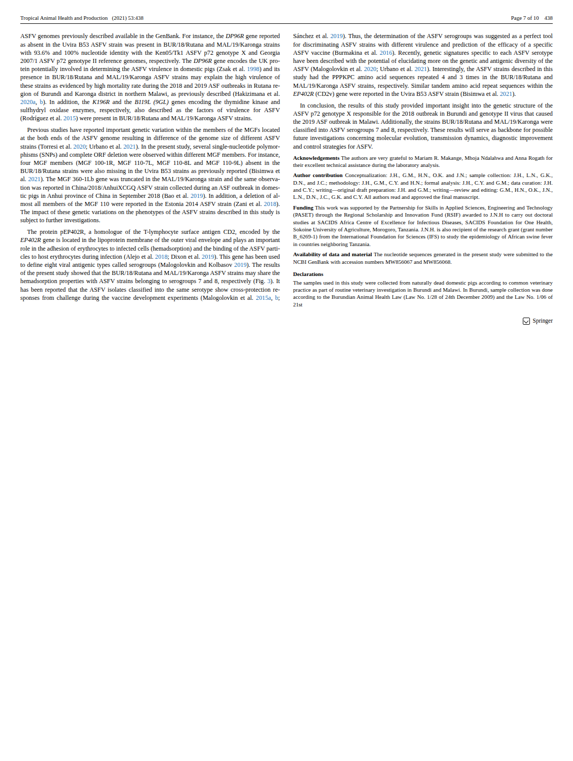Tropical Animal Health and Production (2021) 53:438
Page 7 of 10 438
ASFV genomes previously described available in the GenBank. For instance, the DP96R gene reported as absent in the Uvira B53 ASFV strain was present in BUR/18/Rutana and MAL/19/Karonga strains with 93.6% and 100% nucleotide identity with the Ken05/Tk1 ASFV p72 genotype X and Georgia 2007/1 ASFV p72 genotype II reference genomes, respectively. The DP96R gene encodes the UK protein potentially involved in determining the ASFV virulence in domestic pigs (Zsak et al. 1998) and its presence in BUR/18/Rutana and MAL/19/Karonga ASFV strains may explain the high virulence of these strains as evidenced by high mortality rate during the 2018 and 2019 ASF outbreaks in Rutana region of Burundi and Karonga district in northern Malawi, as previously described (Hakizimana et al. 2020a, b). In addition, the K196R and the B119L (9GL) genes encoding the thymidine kinase and sulfhydryl oxidase enzymes, respectively, also described as the factors of virulence for ASFV (Rodríguez et al. 2015) were present in BUR/18/Rutana and MAL/19/Karonga ASFV strains.
Previous studies have reported important genetic variation within the members of the MGFs located at the both ends of the ASFV genome resulting in difference of the genome size of different ASFV strains (Torresi et al. 2020; Urbano et al. 2021). In the present study, several single-nucleotide polymorphisms (SNPs) and complete ORF deletion were observed within different MGF members. For instance, four MGF members (MGF 100-1R, MGF 110-7L, MGF 110-8L and MGF 110-9L) absent in the BUR/18/Rutana strains were also missing in the Uvira B53 strains as previously reported (Bisimwa et al. 2021). The MGF 360-1Lb gene was truncated in the MAL/19/Karonga strain and the same observation was reported in China/2018/AnhuiXCGQ ASFV strain collected during an ASF outbreak in domestic pigs in Anhui province of China in September 2018 (Bao et al. 2019). In addition, a deletion of almost all members of the MGF 110 were reported in the Estonia 2014 ASFV strain (Zani et al. 2018). The impact of these genetic variations on the phenotypes of the ASFV strains described in this study is subject to further investigations.
The protein pEP402R, a homologue of the T-lymphocyte surface antigen CD2, encoded by the EP402R gene is located in the lipoprotein membrane of the outer viral envelope and plays an important role in the adhesion of erythrocytes to infected cells (hemadsorption) and the binding of the ASFV particles to host erythrocytes during infection (Alejo et al. 2018; Dixon et al. 2019). This gene has been used to define eight viral antigenic types called serogroups (Malogolovkin and Kolbasov 2019). The results of the present study showed that the BUR/18/Rutana and MAL/19/Karonga ASFV strains may share the hemadsorption properties with ASFV strains belonging to serogroups 7 and 8, respectively (Fig. 3). It has been reported that the ASFV isolates classified into the same serotype show cross-protection responses from challenge during the vaccine development experiments (Malogolovkin et al. 2015a, b; Sánchez et al. 2019). Thus, the determination of the ASFV serogroups was suggested as a perfect tool for discriminating ASFV strains with different virulence and prediction of the efficacy of a specific ASFV vaccine (Burmakina et al. 2016). Recently, genetic signatures specific to each ASFV serotype have been described with the potential of elucidating more on the genetic and antigenic diversity of the ASFV (Malogolovkin et al. 2020; Urbano et al. 2021). Interestingly, the ASFV strains described in this study had the PPPKPC amino acid sequences repeated 4 and 3 times in the BUR/18/Rutana and MAL/19/Karonga ASFV strains, respectively. Similar tandem amino acid repeat sequences within the EP402R (CD2v) gene were reported in the Uvira B53 ASFV strain (Bisimwa et al. 2021).
In conclusion, the results of this study provided important insight into the genetic structure of the ASFV p72 genotype X responsible for the 2018 outbreak in Burundi and genotype II virus that caused the 2019 ASF outbreak in Malawi. Additionally, the strains BUR/18/Rutana and MAL/19/Karonga were classified into ASFV serogroups 7 and 8, respectively. These results will serve as backbone for possible future investigations concerning molecular evolution, transmission dynamics, diagnostic improvement and control strategies for ASFV.
Acknowledgements The authors are very grateful to Mariam R. Makange, Mhoja Ndalahwa and Anna Rogath for their excellent technical assistance during the laboratory analysis.
Author contribution Conceptualization: J.H., G.M., H.N., O.K. and J.N.; sample collection: J.H., L.N., G.K., D.N., and J.C.; methodology: J.H., G.M., C.Y. and H.N.; formal analysis: J.H., C.Y. and G.M.; data curation: J.H. and C.Y.; writing—original draft preparation: J.H. and G.M.; writing—review and editing: G.M., H.N., O.K., J.N., L.N., D.N., J.C., G.K. and C.Y. All authors read and approved the final manuscript.
Funding This work was supported by the Partnership for Skills in Applied Sciences, Engineering and Technology (PASET) through the Regional Scholarship and Innovation Fund (RSIF) awarded to J.N.H to carry out doctoral studies at SACIDS Africa Centre of Excellence for Infectious Diseases, SACIDS Foundation for One Health, Sokoine University of Agriculture, Morogoro, Tanzania. J.N.H. is also recipient of the research grant (grant number B_6269-1) from the International Foundation for Sciences (IFS) to study the epidemiology of African swine fever in countries neighboring Tanzania.
Availability of data and material The nucleotide sequences generated in the present study were submitted to the NCBI GenBank with accession numbers MW856067 and MW856068.
Declarations
The samples used in this study were collected from naturally dead domestic pigs according to common veterinary practice as part of routine veterinary investigation in Burundi and Malawi. In Burundi, sample collection was done according to the Burundian Animal Health Law (Law No. 1/28 of 24th December 2009) and the Law No. 1/06 of 21st
Springer